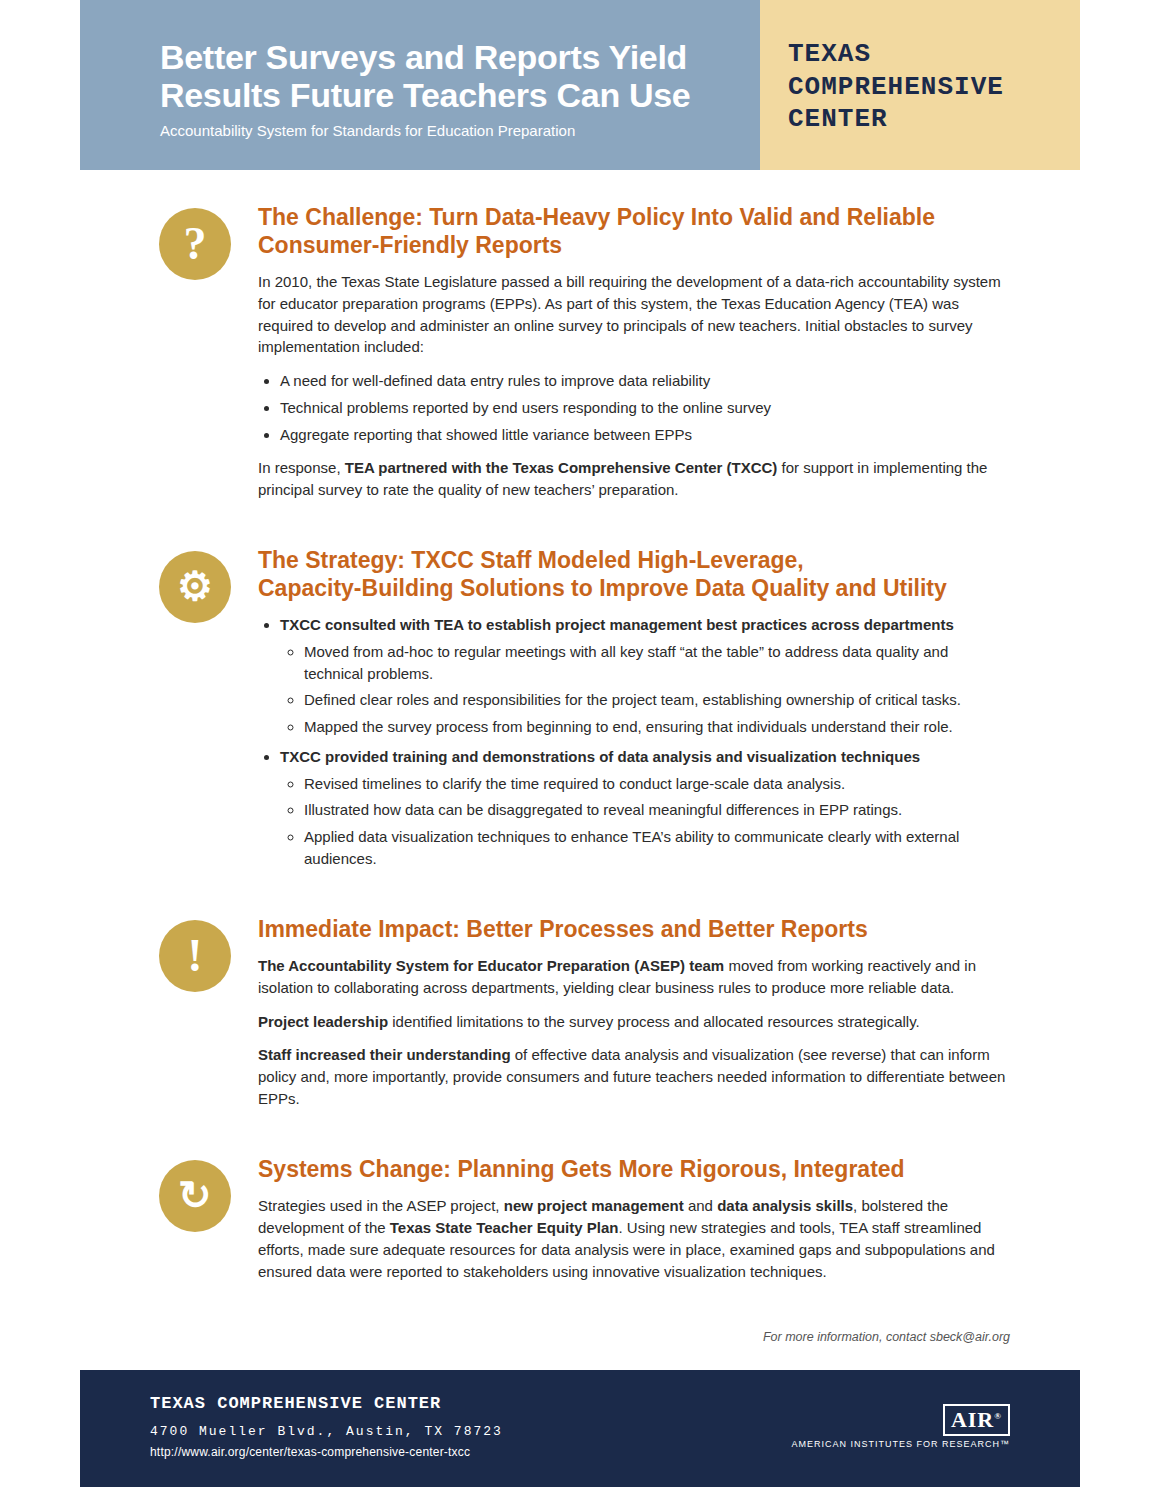Better Surveys and Reports Yield
Results Future Teachers Can Use
Accountability System for Standards for Education Preparation
Texas
Comprehensive
Center
?
The Challenge: Turn Data-Heavy Policy Into Valid and Reliable
Consumer-Friendly Reports
In 2010, the Texas State Legislature passed a bill requiring the development of a data-rich accountability system for educator preparation programs (EPPs). As part of this system, the Texas Education Agency (TEA) was required to develop and administer an online survey to principals of new teachers. Initial obstacles to survey implementation included:
A need for well-defined data entry rules to improve data reliability
Technical problems reported by end users responding to the online survey
Aggregate reporting that showed little variance between EPPs
In response, TEA partnered with the Texas Comprehensive Center (TXCC) for support in implementing the principal survey to rate the quality of new teachers’ preparation.
⚙
The Strategy: TXCC Staff Modeled High-Leverage,
Capacity-Building Solutions to Improve Data Quality and Utility
TXCC consulted with TEA to establish project management best practices across departments
Moved from ad-hoc to regular meetings with all key staff “at the table” to address data quality and technical problems.
Defined clear roles and responsibilities for the project team, establishing ownership of critical tasks.
Mapped the survey process from beginning to end, ensuring that individuals understand their role.
TXCC provided training and demonstrations of data analysis and visualization techniques
Revised timelines to clarify the time required to conduct large-scale data analysis.
Illustrated how data can be disaggregated to reveal meaningful differences in EPP ratings.
Applied data visualization techniques to enhance TEA’s ability to communicate clearly with external audiences.
!
Immediate Impact: Better Processes and Better Reports
The Accountability System for Educator Preparation (ASEP) team moved from working reactively and in isolation to collaborating across departments, yielding clear business rules to produce more reliable data.
Project leadership identified limitations to the survey process and allocated resources strategically.
Staff increased their understanding of effective data analysis and visualization (see reverse) that can inform policy and, more importantly, provide consumers and future teachers needed information to differentiate between EPPs.
↻
Systems Change: Planning Gets More Rigorous, Integrated
Strategies used in the ASEP project, new project management and data analysis skills, bolstered the development of the Texas State Teacher Equity Plan. Using new strategies and tools, TEA staff streamlined efforts, made sure adequate resources for data analysis were in place, examined gaps and subpopulations and ensured data were reported to stakeholders using innovative visualization techniques.
For more information, contact sbeck@air.org
Texas Comprehensive Center
4700 Mueller Blvd., Austin, TX 78723
http://www.air.org/center/texas-comprehensive-center-txcc
AIR®
American Institutes for Research™